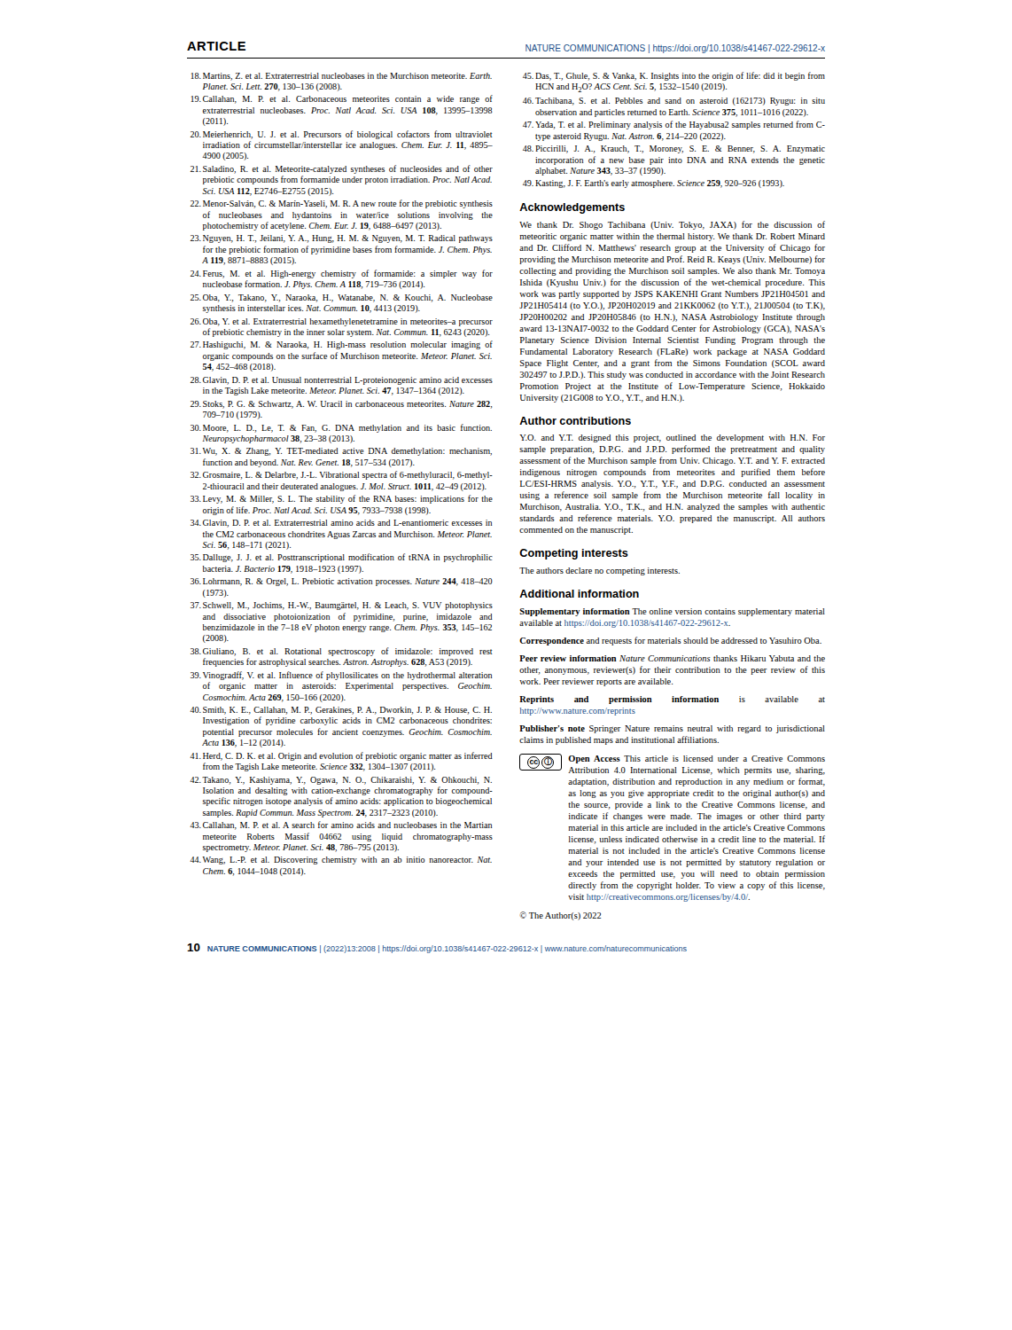ARTICLE
NATURE COMMUNICATIONS | https://doi.org/10.1038/s41467-022-29612-x
Martins, Z. et al. Extraterrestrial nucleobases in the Murchison meteorite. Earth. Planet. Sci. Lett. 270, 130–136 (2008).
Callahan, M. P. et al. Carbonaceous meteorites contain a wide range of extraterrestrial nucleobases. Proc. Natl Acad. Sci. USA 108, 13995–13998 (2011).
Meierhenrich, U. J. et al. Precursors of biological cofactors from ultraviolet irradiation of circumstellar/interstellar ice analogues. Chem. Eur. J. 11, 4895–4900 (2005).
Saladino, R. et al. Meteorite-catalyzed syntheses of nucleosides and of other prebiotic compounds from formamide under proton irradiation. Proc. Natl Acad. Sci. USA 112, E2746–E2755 (2015).
Menor-Salván, C. & Marín-Yaseli, M. R. A new route for the prebiotic synthesis of nucleobases and hydantoins in water/ice solutions involving the photochemistry of acetylene. Chem. Eur. J. 19, 6488–6497 (2013).
Nguyen, H. T., Jeilani, Y. A., Hung, H. M. & Nguyen, M. T. Radical pathways for the prebiotic formation of pyrimidine bases from formamide. J. Chem. Phys. A 119, 8871–8883 (2015).
Ferus, M. et al. High-energy chemistry of formamide: a simpler way for nucleobase formation. J. Phys. Chem. A 118, 719–736 (2014).
Oba, Y., Takano, Y., Naraoka, H., Watanabe, N. & Kouchi, A. Nucleobase synthesis in interstellar ices. Nat. Commun. 10, 4413 (2019).
Oba, Y. et al. Extraterrestrial hexamethylenetetramine in meteorites–a precursor of prebiotic chemistry in the inner solar system. Nat. Commun. 11, 6243 (2020).
Hashiguchi, M. & Naraoka, H. High-mass resolution molecular imaging of organic compounds on the surface of Murchison meteorite. Meteor. Planet. Sci. 54, 452–468 (2018).
Glavin, D. P. et al. Unusual nonterrestrial L-proteionogenic amino acid excesses in the Tagish Lake meteorite. Meteor. Planet. Sci. 47, 1347–1364 (2012).
Stoks, P. G. & Schwartz, A. W. Uracil in carbonaceous meteorites. Nature 282, 709–710 (1979).
Moore, L. D., Le, T. & Fan, G. DNA methylation and its basic function. Neuropsychopharmacol 38, 23–38 (2013).
Wu, X. & Zhang, Y. TET-mediated active DNA demethylation: mechanism, function and beyond. Nat. Rev. Genet. 18, 517–534 (2017).
Grosmaire, L. & Delarbre, J.-L. Vibrational spectra of 6-methyluracil, 6-methyl-2-thiouracil and their deuterated analogues. J. Mol. Struct. 1011, 42–49 (2012).
Levy, M. & Miller, S. L. The stability of the RNA bases: implications for the origin of life. Proc. Natl Acad. Sci. USA 95, 7933–7938 (1998).
Glavin, D. P. et al. Extraterrestrial amino acids and L-enantiomeric excesses in the CM2 carbonaceous chondrites Aguas Zarcas and Murchison. Meteor. Planet. Sci. 56, 148–171 (2021).
Dalluge, J. J. et al. Posttranscriptional modification of tRNA in psychrophilic bacteria. J. Bacterio 179, 1918–1923 (1997).
Lohrmann, R. & Orgel, L. Prebiotic activation processes. Nature 244, 418–420 (1973).
Schwell, M., Jochims, H.-W., Baumgärtel, H. & Leach, S. VUV photophysics and dissociative photoionization of pyrimidine, purine, imidazole and benzimidazole in the 7–18 eV photon energy range. Chem. Phys. 353, 145–162 (2008).
Giuliano, B. et al. Rotational spectroscopy of imidazole: improved rest frequencies for astrophysical searches. Astron. Astrophys. 628, A53 (2019).
Vinogradff, V. et al. Influence of phyllosilicates on the hydrothermal alteration of organic matter in asteroids: Experimental perspectives. Geochim. Cosmochim. Acta 269, 150–166 (2020).
Smith, K. E., Callahan, M. P., Gerakines, P. A., Dworkin, J. P. & House, C. H. Investigation of pyridine carboxylic acids in CM2 carbonaceous chondrites: potential precursor molecules for ancient coenzymes. Geochim. Cosmochim. Acta 136, 1–12 (2014).
Herd, C. D. K. et al. Origin and evolution of prebiotic organic matter as inferred from the Tagish Lake meteorite. Science 332, 1304–1307 (2011).
Takano, Y., Kashiyama, Y., Ogawa, N. O., Chikaraishi, Y. & Ohkouchi, N. Isolation and desalting with cation-exchange chromatography for compound-specific nitrogen isotope analysis of amino acids: application to biogeochemical samples. Rapid Commun. Mass Spectrom. 24, 2317–2323 (2010).
Callahan, M. P. et al. A search for amino acids and nucleobases in the Martian meteorite Roberts Massif 04662 using liquid chromatography-mass spectrometry. Meteor. Planet. Sci. 48, 786–795 (2013).
Wang, L.-P. et al. Discovering chemistry with an ab initio nanoreactor. Nat. Chem. 6, 1044–1048 (2014).
Das, T., Ghule, S. & Vanka, K. Insights into the origin of life: did it begin from HCN and H2O? ACS Cent. Sci. 5, 1532–1540 (2019).
Tachibana, S. et al. Pebbles and sand on asteroid (162173) Ryugu: in situ observation and particles returned to Earth. Science 375, 1011–1016 (2022).
Yada, T. et al. Preliminary analysis of the Hayabusa2 samples returned from C-type asteroid Ryugu. Nat. Astron. 6, 214–220 (2022).
Piccirilli, J. A., Krauch, T., Moroney, S. E. & Benner, S. A. Enzymatic incorporation of a new base pair into DNA and RNA extends the genetic alphabet. Nature 343, 33–37 (1990).
Kasting, J. F. Earth's early atmosphere. Science 259, 920–926 (1993).
Acknowledgements
We thank Dr. Shogo Tachibana (Univ. Tokyo, JAXA) for the discussion of meteoritic organic matter within the thermal history. We thank Dr. Robert Minard and Dr. Clifford N. Matthews' research group at the University of Chicago for providing the Murchison meteorite and Prof. Reid R. Keays (Univ. Melbourne) for collecting and providing the Murchison soil samples. We also thank Mr. Tomoya Ishida (Kyushu Univ.) for the discussion of the wet-chemical procedure. This work was partly supported by JSPS KAKENHI Grant Numbers JP21H04501 and JP21H05414 (to Y.O.), JP20H02019 and 21KK0062 (to Y.T.), 21J00504 (to T.K), JP20H00202 and JP20H05846 (to H.N.), NASA Astrobiology Institute through award 13-13NAI7-0032 to the Goddard Center for Astrobiology (GCA), NASA's Planetary Science Division Internal Scientist Funding Program through the Fundamental Laboratory Research (FLaRe) work package at NASA Goddard Space Flight Center, and a grant from the Simons Foundation (SCOL award 302497 to J.P.D.). This study was conducted in accordance with the Joint Research Promotion Project at the Institute of Low-Temperature Science, Hokkaido University (21G008 to Y.O., Y.T., and H.N.).
Author contributions
Y.O. and Y.T. designed this project, outlined the development with H.N. For sample preparation, D.P.G. and J.P.D. performed the pretreatment and quality assessment of the Murchison sample from Univ. Chicago. Y.T. and Y. F. extracted indigenous nitrogen compounds from meteorites and purified them before LC/ESI-HRMS analysis. Y.O., Y.T., Y.F., and D.P.G. conducted an assessment using a reference soil sample from the Murchison meteorite fall locality in Murchison, Australia. Y.O., T.K., and H.N. analyzed the samples with authentic standards and reference materials. Y.O. prepared the manuscript. All authors commented on the manuscript.
Competing interests
The authors declare no competing interests.
Additional information
Supplementary information The online version contains supplementary material available at https://doi.org/10.1038/s41467-022-29612-x.
Correspondence and requests for materials should be addressed to Yasuhiro Oba.
Peer review information Nature Communications thanks Hikaru Yabuta and the other, anonymous, reviewer(s) for their contribution to the peer review of this work. Peer reviewer reports are available.
Reprints and permission information is available at http://www.nature.com/reprints
Publisher's note Springer Nature remains neutral with regard to jurisdictional claims in published maps and institutional affiliations.
cc
ⓘ
Open Access This article is licensed under a Creative Commons Attribution 4.0 International License, which permits use, sharing, adaptation, distribution and reproduction in any medium or format, as long as you give appropriate credit to the original author(s) and the source, provide a link to the Creative Commons license, and indicate if changes were made. The images or other third party material in this article are included in the article's Creative Commons license, unless indicated otherwise in a credit line to the material. If material is not included in the article's Creative Commons license and your intended use is not permitted by statutory regulation or exceeds the permitted use, you will need to obtain permission directly from the copyright holder. To view a copy of this license, visit http://creativecommons.org/licenses/by/4.0/.
© The Author(s) 2022
10
NATURE COMMUNICATIONS | (2022)13:2008 | https://doi.org/10.1038/s41467-022-29612-x | www.nature.com/naturecommunications